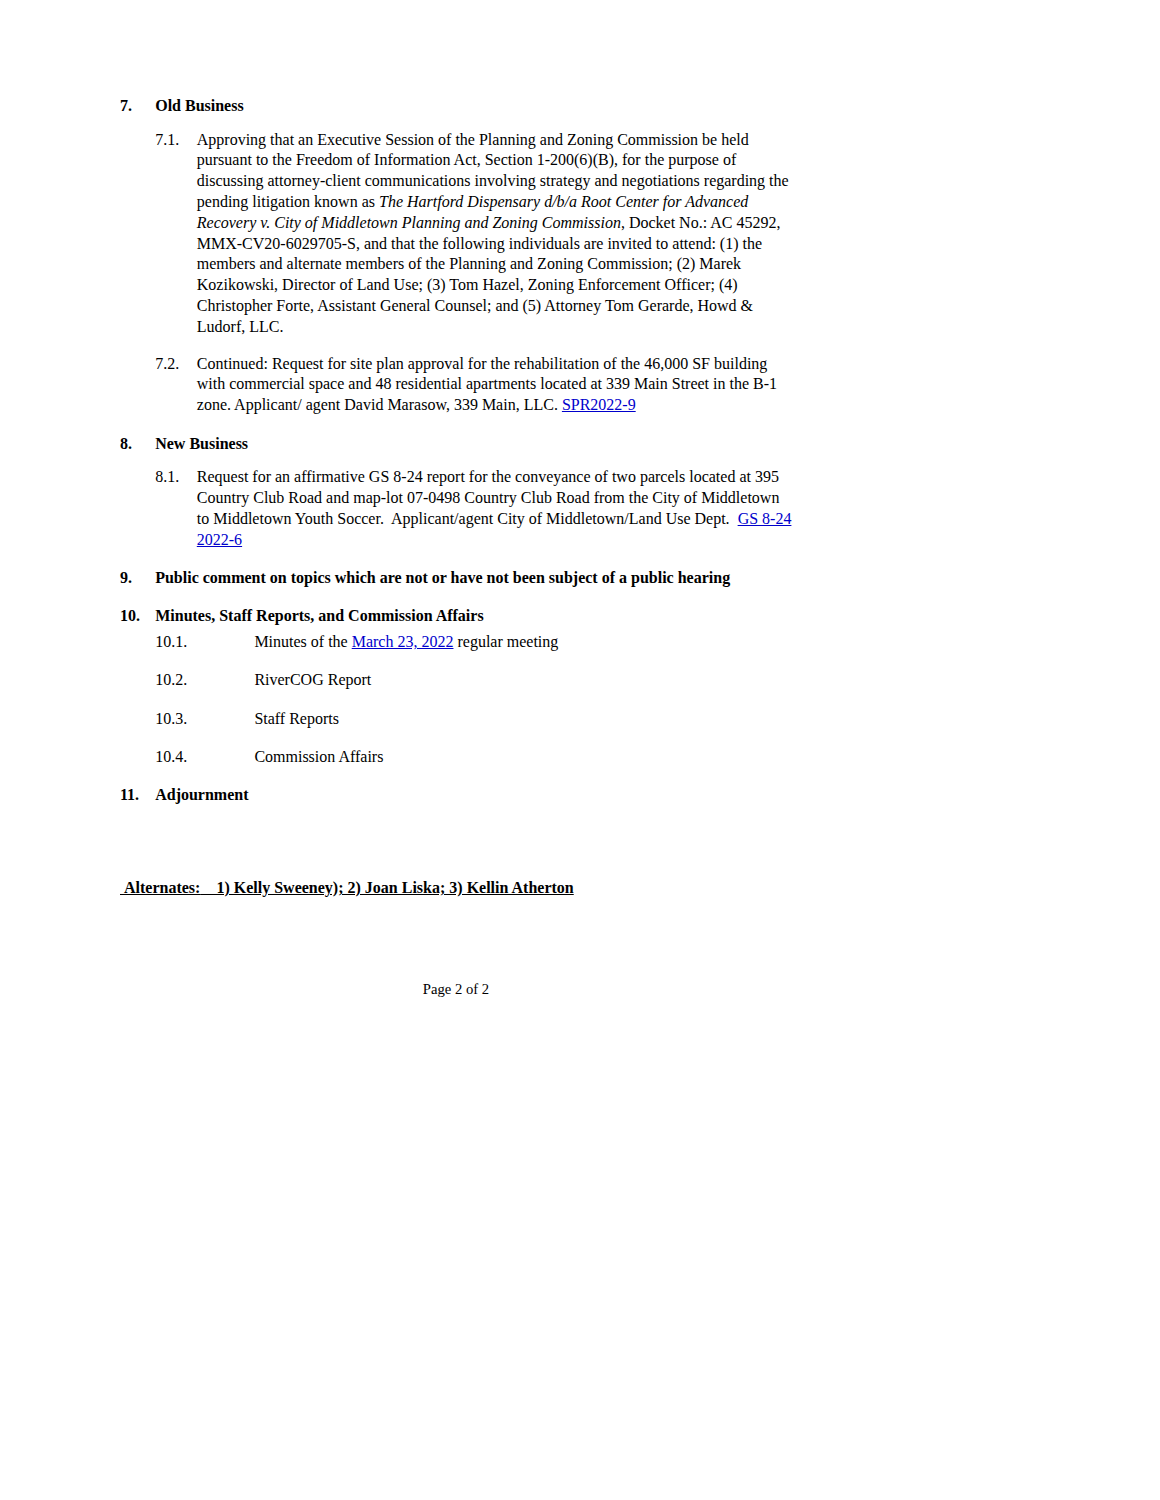7. Old Business
7.1. Approving that an Executive Session of the Planning and Zoning Commission be held pursuant to the Freedom of Information Act, Section 1-200(6)(B), for the purpose of discussing attorney-client communications involving strategy and negotiations regarding the pending litigation known as The Hartford Dispensary d/b/a Root Center for Advanced Recovery v. City of Middletown Planning and Zoning Commission, Docket No.: AC 45292, MMX-CV20-6029705-S, and that the following individuals are invited to attend: (1) the members and alternate members of the Planning and Zoning Commission; (2) Marek Kozikowski, Director of Land Use; (3) Tom Hazel, Zoning Enforcement Officer; (4) Christopher Forte, Assistant General Counsel; and (5) Attorney Tom Gerarde, Howd & Ludorf, LLC.
7.2. Continued: Request for site plan approval for the rehabilitation of the 46,000 SF building with commercial space and 48 residential apartments located at 339 Main Street in the B-1 zone. Applicant/ agent David Marasow, 339 Main, LLC. SPR2022-9
8. New Business
8.1. Request for an affirmative GS 8-24 report for the conveyance of two parcels located at 395 Country Club Road and map-lot 07-0498 Country Club Road from the City of Middletown to Middletown Youth Soccer. Applicant/agent City of Middletown/Land Use Dept. GS 8-24 2022-6
9. Public comment on topics which are not or have not been subject of a public hearing
10. Minutes, Staff Reports, and Commission Affairs
10.1. Minutes of the March 23, 2022 regular meeting
10.2. RiverCOG Report
10.3. Staff Reports
10.4. Commission Affairs
11. Adjournment
Alternates: 1) Kelly Sweeney); 2) Joan Liska; 3) Kellin Atherton
Page 2 of 2